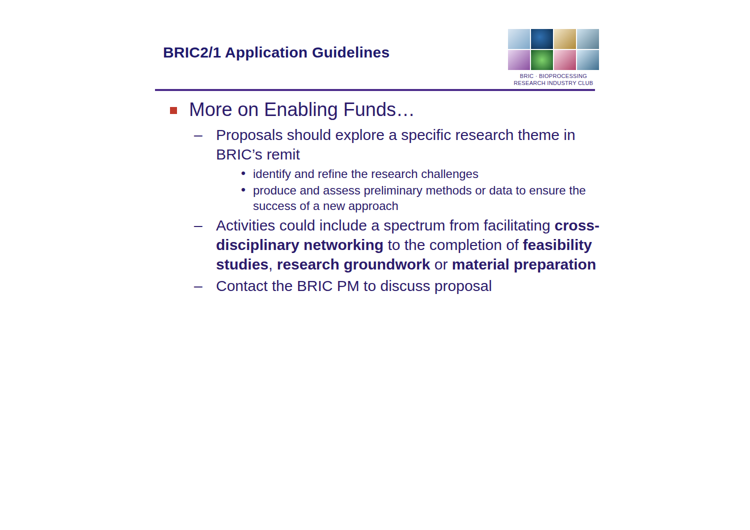BRIC2/1 Application Guidelines
BRIC · BIOPROCESSING
RESEARCH INDUSTRY CLUB
More on Enabling Funds…
Proposals should explore a specific research theme in BRIC’s remit
identify and refine the research challenges
produce and assess preliminary methods or data to ensure the success of a new approach
Activities could include a spectrum from facilitating cross-disciplinary networking to the completion of feasibility studies, research groundwork or material preparation
Contact the BRIC PM to discuss proposal